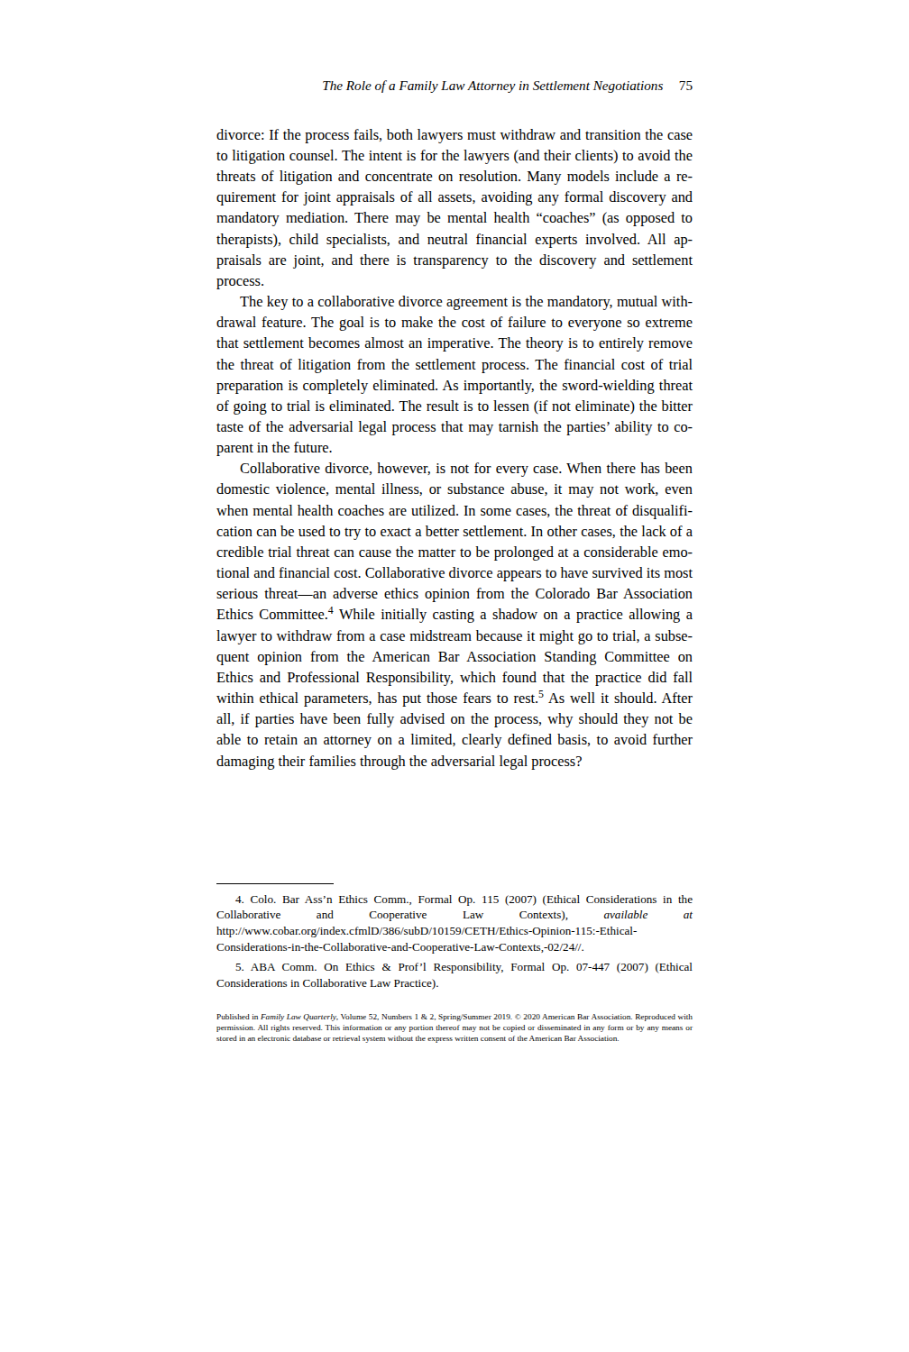The Role of a Family Law Attorney in Settlement Negotiations 75
divorce: If the process fails, both lawyers must withdraw and transition the case to litigation counsel. The intent is for the lawyers (and their clients) to avoid the threats of litigation and concentrate on resolution. Many models include a requirement for joint appraisals of all assets, avoiding any formal discovery and mandatory mediation. There may be mental health “coaches” (as opposed to therapists), child specialists, and neutral financial experts involved. All appraisals are joint, and there is transparency to the discovery and settlement process.
The key to a collaborative divorce agreement is the mandatory, mutual withdrawal feature. The goal is to make the cost of failure to everyone so extreme that settlement becomes almost an imperative. The theory is to entirely remove the threat of litigation from the settlement process. The financial cost of trial preparation is completely eliminated. As importantly, the sword-wielding threat of going to trial is eliminated. The result is to lessen (if not eliminate) the bitter taste of the adversarial legal process that may tarnish the parties’ ability to co-parent in the future.
Collaborative divorce, however, is not for every case. When there has been domestic violence, mental illness, or substance abuse, it may not work, even when mental health coaches are utilized. In some cases, the threat of disqualification can be used to try to exact a better settlement. In other cases, the lack of a credible trial threat can cause the matter to be prolonged at a considerable emotional and financial cost. Collaborative divorce appears to have survived its most serious threat—an adverse ethics opinion from the Colorado Bar Association Ethics Committee.4 While initially casting a shadow on a practice allowing a lawyer to withdraw from a case midstream because it might go to trial, a subsequent opinion from the American Bar Association Standing Committee on Ethics and Professional Responsibility, which found that the practice did fall within ethical parameters, has put those fears to rest.5 As well it should. After all, if parties have been fully advised on the process, why should they not be able to retain an attorney on a limited, clearly defined basis, to avoid further damaging their families through the adversarial legal process?
4. Colo. Bar Ass’n Ethics Comm., Formal Op. 115 (2007) (Ethical Considerations in the Collaborative and Cooperative Law Contexts), available at http://www.cobar.org/index.cfmlD/386/subD/10159/CETH/Ethics-Opinion-115:-Ethical-Considerations-in-the-Collaborative-and-Cooperative-Law-Contexts,-02/24//.
5. ABA Comm. On Ethics & Prof’l Responsibility, Formal Op. 07-447 (2007) (Ethical Considerations in Collaborative Law Practice).
Published in Family Law Quarterly, Volume 52, Numbers 1 & 2, Spring/Summer 2019. © 2020 American Bar Association. Reproduced with permission. All rights reserved. This information or any portion thereof may not be copied or disseminated in any form or by any means or stored in an electronic database or retrieval system without the express written consent of the American Bar Association.